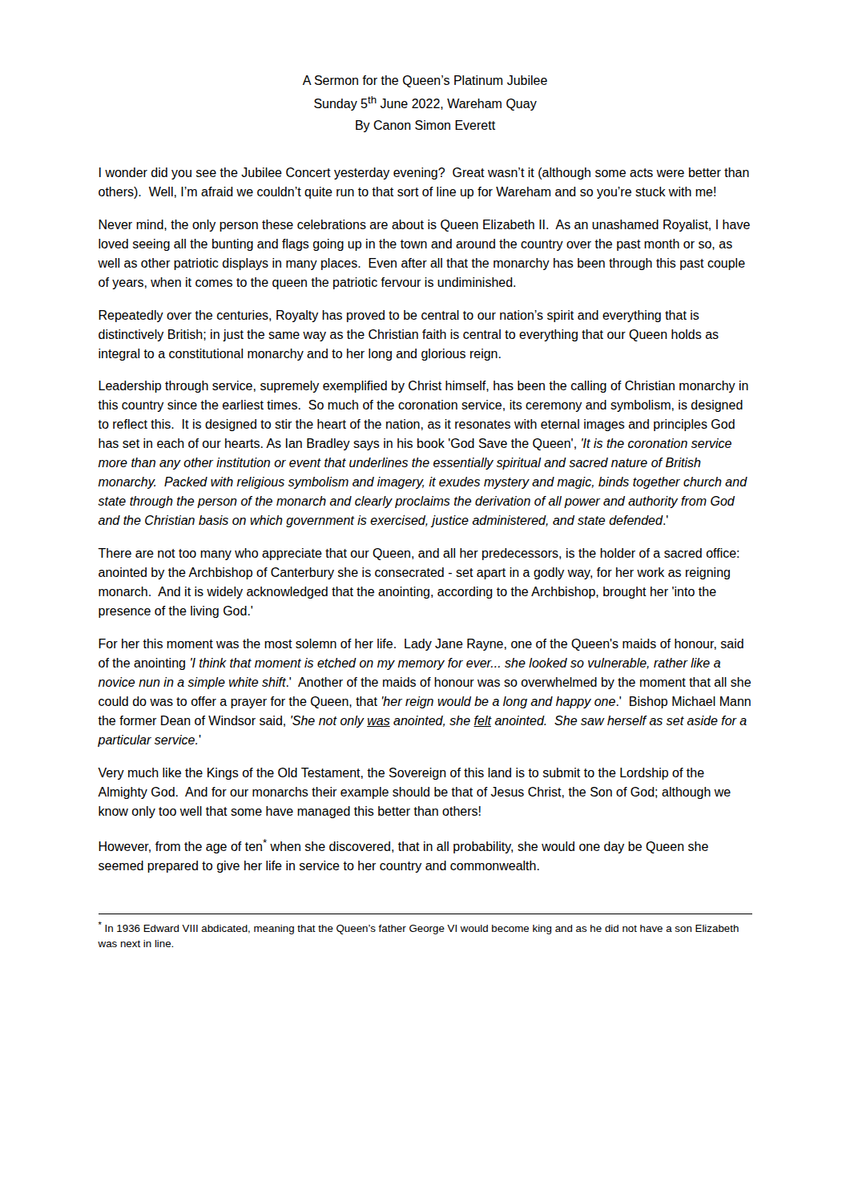A Sermon for the Queen’s Platinum Jubilee
Sunday 5th June 2022, Wareham Quay
By Canon Simon Everett
I wonder did you see the Jubilee Concert yesterday evening? Great wasn’t it (although some acts were better than others). Well, I’m afraid we couldn’t quite run to that sort of line up for Wareham and so you’re stuck with me!
Never mind, the only person these celebrations are about is Queen Elizabeth II. As an unashamed Royalist, I have loved seeing all the bunting and flags going up in the town and around the country over the past month or so, as well as other patriotic displays in many places. Even after all that the monarchy has been through this past couple of years, when it comes to the queen the patriotic fervour is undiminished.
Repeatedly over the centuries, Royalty has proved to be central to our nation’s spirit and everything that is distinctively British; in just the same way as the Christian faith is central to everything that our Queen holds as integral to a constitutional monarchy and to her long and glorious reign.
Leadership through service, supremely exemplified by Christ himself, has been the calling of Christian monarchy in this country since the earliest times. So much of the coronation service, its ceremony and symbolism, is designed to reflect this. It is designed to stir the heart of the nation, as it resonates with eternal images and principles God has set in each of our hearts. As Ian Bradley says in his book 'God Save the Queen', 'It is the coronation service more than any other institution or event that underlines the essentially spiritual and sacred nature of British monarchy. Packed with religious symbolism and imagery, it exudes mystery and magic, binds together church and state through the person of the monarch and clearly proclaims the derivation of all power and authority from God and the Christian basis on which government is exercised, justice administered, and state defended.'
There are not too many who appreciate that our Queen, and all her predecessors, is the holder of a sacred office: anointed by the Archbishop of Canterbury she is consecrated - set apart in a godly way, for her work as reigning monarch. And it is widely acknowledged that the anointing, according to the Archbishop, brought her 'into the presence of the living God.'
For her this moment was the most solemn of her life. Lady Jane Rayne, one of the Queen's maids of honour, said of the anointing 'I think that moment is etched on my memory for ever... she looked so vulnerable, rather like a novice nun in a simple white shift.' Another of the maids of honour was so overwhelmed by the moment that all she could do was to offer a prayer for the Queen, that 'her reign would be a long and happy one.' Bishop Michael Mann the former Dean of Windsor said, 'She not only was anointed, she felt anointed. She saw herself as set aside for a particular service.'
Very much like the Kings of the Old Testament, the Sovereign of this land is to submit to the Lordship of the Almighty God. And for our monarchs their example should be that of Jesus Christ, the Son of God; although we know only too well that some have managed this better than others!
However, from the age of ten* when she discovered, that in all probability, she would one day be Queen she seemed prepared to give her life in service to her country and commonwealth.
* In 1936 Edward VIII abdicated, meaning that the Queen’s father George VI would become king and as he did not have a son Elizabeth was next in line.